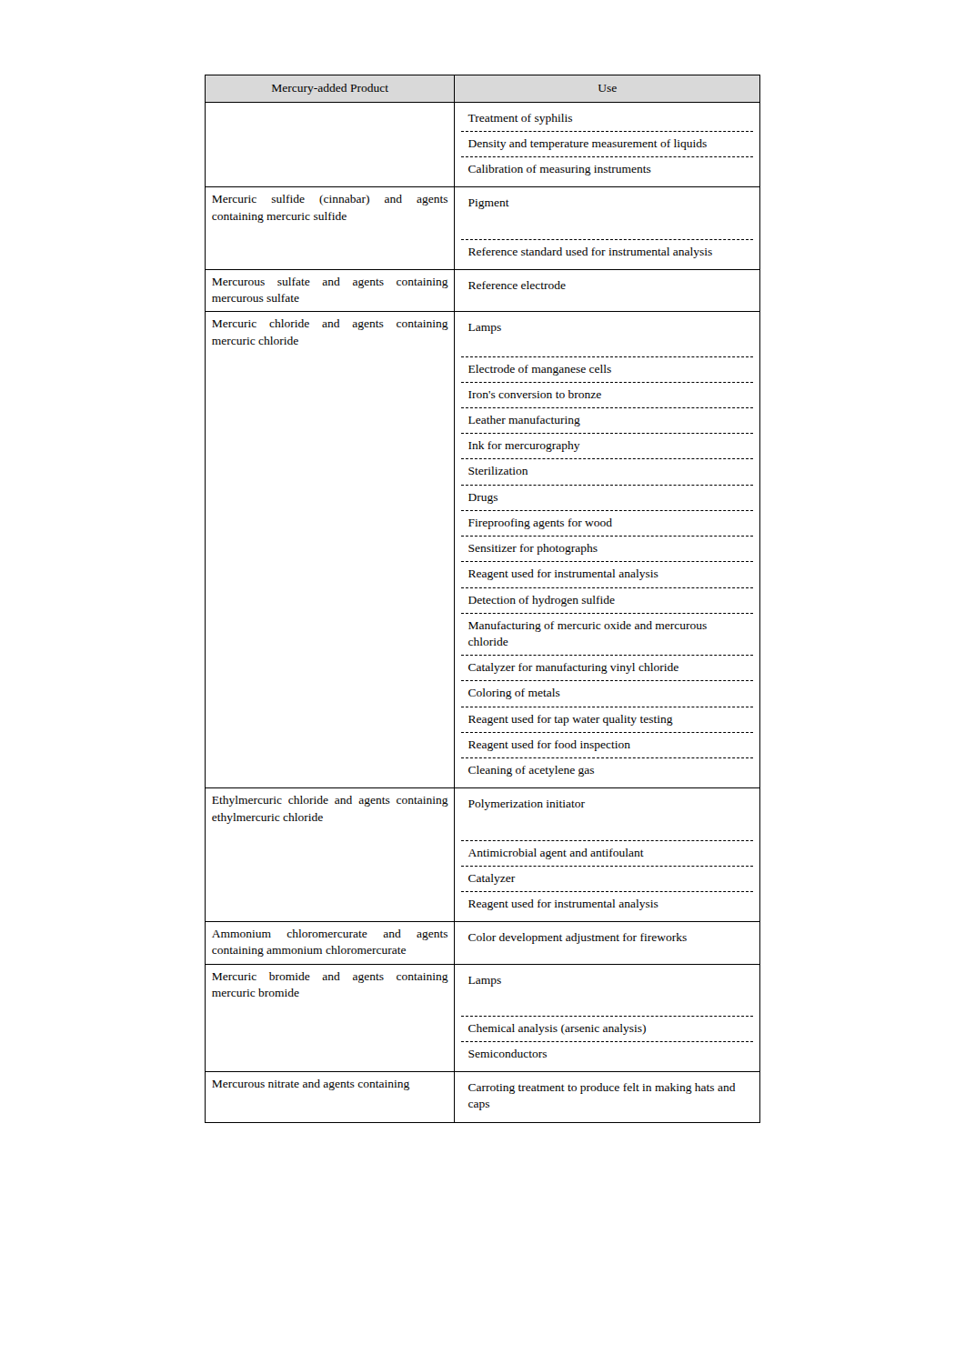| Mercury-added Product | Use |
| --- | --- |
| | Treatment of syphilis Density and temperature measurement of liquids Calibration of measuring instruments |
| Mercuric sulfide (cinnabar) and agents containing mercuric sulfide | Pigment Reference standard used for instrumental analysis |
| Mercurous sulfate and agents containing mercurous sulfate | Reference electrode |
| Mercuric chloride and agents containing mercuric chloride | Lamps Electrode of manganese cells Iron's conversion to bronze Leather manufacturing Ink for mercurography Sterilization Drugs Fireproofing agents for wood Sensitizer for photographs Reagent used for instrumental analysis Detection of hydrogen sulfide Manufacturing of mercuric oxide and mercurous chloride Catalyzer for manufacturing vinyl chloride Coloring of metals Reagent used for tap water quality testing Reagent used for food inspection Cleaning of acetylene gas |
| Ethylmercuric chloride and agents containing ethylmercuric chloride | Polymerization initiator Antimicrobial agent and antifoulant Catalyzer Reagent used for instrumental analysis |
| Ammonium chloromercurate and agents containing ammonium chloromercurate | Color development adjustment for fireworks |
| Mercuric bromide and agents containing mercuric bromide | Lamps Chemical analysis (arsenic analysis) Semiconductors |
| Mercurous nitrate and agents containing | Carroting treatment to produce felt in making hats and caps |